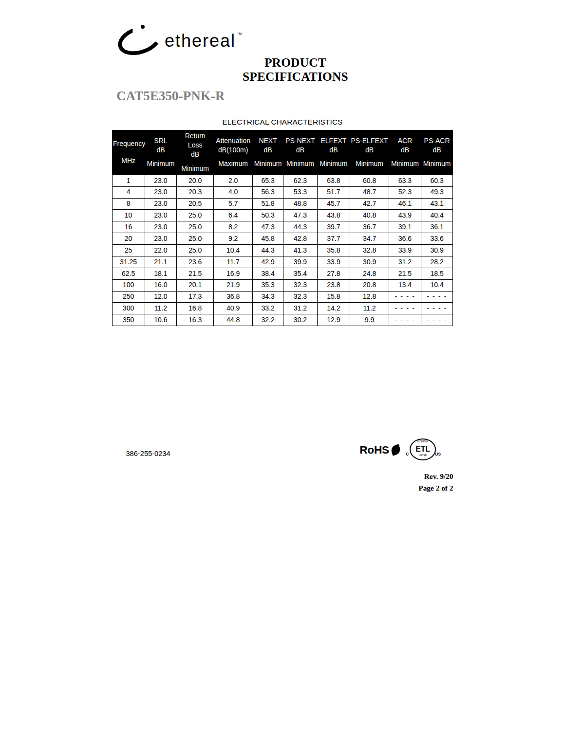ethereal™
PRODUCT
SPECIFICATIONS
CAT5E350-PNK-R
ELECTRICAL CHARACTERISTICS
| Frequency MHz | SRL dB Minimum | Return Loss dB Minimum | Attenuation dB(100m) Maximum | NEXT dB Minimum | PS‑NEXT dB Minimum | ELFEXT dB Minimum | PS‑ELFEXT dB Minimum | ACR dB Minimum | PS‑ACR dB Minimum |
| --- | --- | --- | --- | --- | --- | --- | --- | --- | --- |
| 1 | 23.0 | 20.0 | 2.0 | 65.3 | 62.3 | 63.8 | 60.8 | 63.3 | 60.3 |
| 4 | 23.0 | 20.3 | 4.0 | 56.3 | 53.3 | 51.7 | 48.7 | 52.3 | 49.3 |
| 8 | 23.0 | 20.5 | 5.7 | 51.8 | 48.8 | 45.7 | 42.7 | 46.1 | 43.1 |
| 10 | 23.0 | 25.0 | 6.4 | 50.3 | 47.3 | 43.8 | 40.8 | 43.9 | 40.4 |
| 16 | 23.0 | 25.0 | 8.2 | 47.3 | 44.3 | 39.7 | 36.7 | 39.1 | 36.1 |
| 20 | 23.0 | 25.0 | 9.2 | 45.8 | 42.8 | 37.7 | 34.7 | 36.6 | 33.6 |
| 25 | 22.0 | 25.0 | 10.4 | 44.3 | 41.3 | 35.8 | 32.8 | 33.9 | 30.9 |
| 31.25 | 21.1 | 23.6 | 11.7 | 42.9 | 39.9 | 33.9 | 30.9 | 31.2 | 28.2 |
| 62.5 | 18.1 | 21.5 | 16.9 | 38.4 | 35.4 | 27.8 | 24.8 | 21.5 | 18.5 |
| 100 | 16.0 | 20.1 | 21.9 | 35.3 | 32.3 | 23.8 | 20.8 | 13.4 | 10.4 |
| 250 | 12.0 | 17.3 | 36.8 | 34.3 | 32.3 | 15.8 | 12.8 | - - - - | - - - - |
| 300 | 11.2 | 16.8 | 40.9 | 33.2 | 31.2 | 14.2 | 11.2 | - - - - | - - - - |
| 350 | 10.6 | 16.3 | 44.8 | 32.2 | 30.2 | 12.9 | 9.9 | - - - - | - - - - |
386-255-0234
RoHS
INTERTEK
ETL
LISTED
C
US
Rev. 9/20
Page 2 of 2